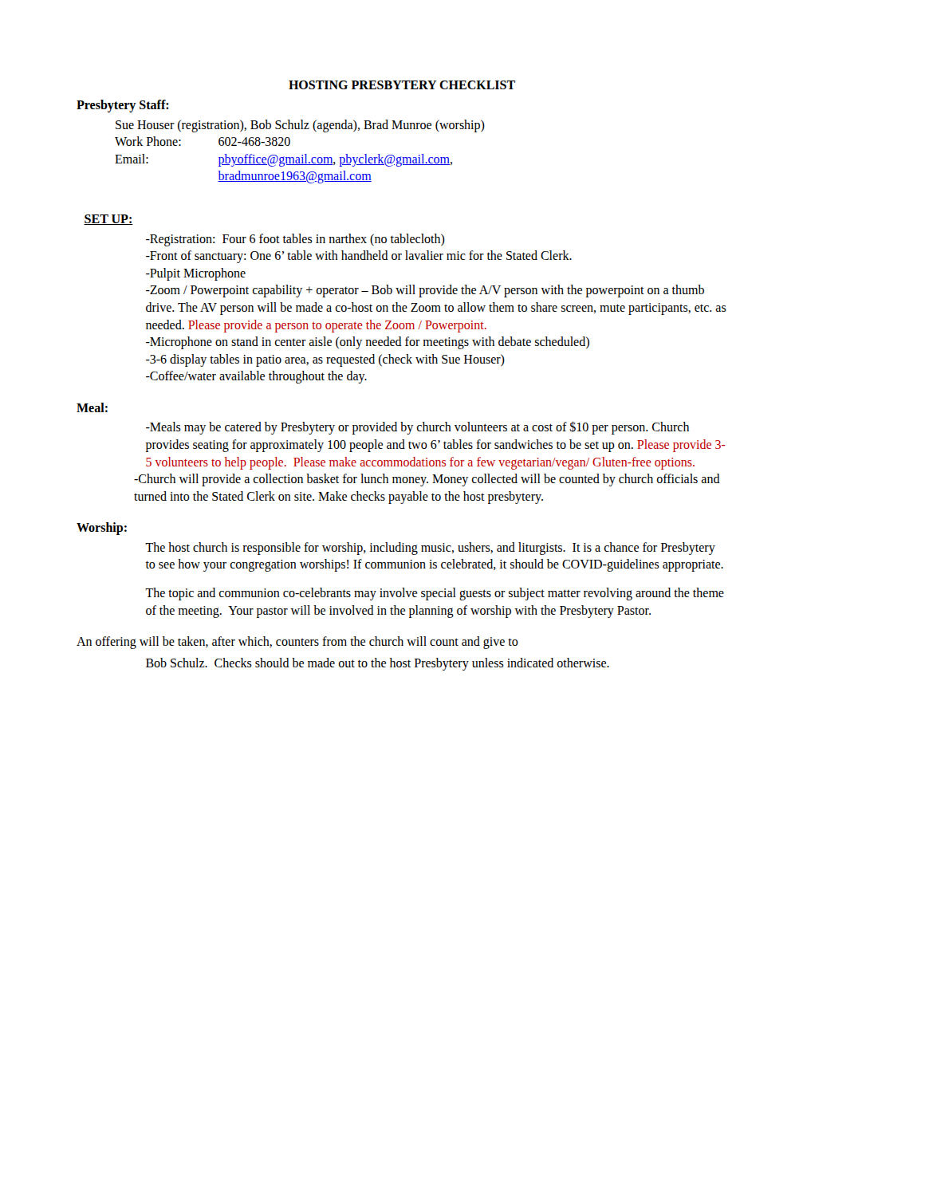HOSTING PRESBYTERY CHECKLIST
Presbytery Staff:
Sue Houser (registration), Bob Schulz (agenda), Brad Munroe (worship)
Work Phone: 602-468-3820
Email: pbyoffice@gmail.com, pbyclerk@gmail.com,
bradmunroe1963@gmail.com
SET UP:
-Registration: Four 6 foot tables in narthex (no tablecloth)
-Front of sanctuary: One 6’ table with handheld or lavalier mic for the Stated Clerk.
-Pulpit Microphone
-Zoom / Powerpoint capability + operator – Bob will provide the A/V person with the powerpoint on a thumb drive. The AV person will be made a co-host on the Zoom to allow them to share screen, mute participants, etc. as needed. Please provide a person to operate the Zoom / Powerpoint.
-Microphone on stand in center aisle (only needed for meetings with debate scheduled)
-3-6 display tables in patio area, as requested (check with Sue Houser)
-Coffee/water available throughout the day.
Meal:
-Meals may be catered by Presbytery or provided by church volunteers at a cost of $10 per person. Church provides seating for approximately 100 people and two 6’ tables for sandwiches to be set up on. Please provide 3-5 volunteers to help people. Please make accommodations for a few vegetarian/vegan/ Gluten-free options.
-Church will provide a collection basket for lunch money. Money collected will be counted by church officials and turned into the Stated Clerk on site. Make checks payable to the host presbytery.
Worship:
The host church is responsible for worship, including music, ushers, and liturgists. It is a chance for Presbytery to see how your congregation worships! If communion is celebrated, it should be COVID-guidelines appropriate.
The topic and communion co-celebrants may involve special guests or subject matter revolving around the theme of the meeting. Your pastor will be involved in the planning of worship with the Presbytery Pastor.
An offering will be taken, after which, counters from the church will count and give to
Bob Schulz. Checks should be made out to the host Presbytery unless indicated otherwise.